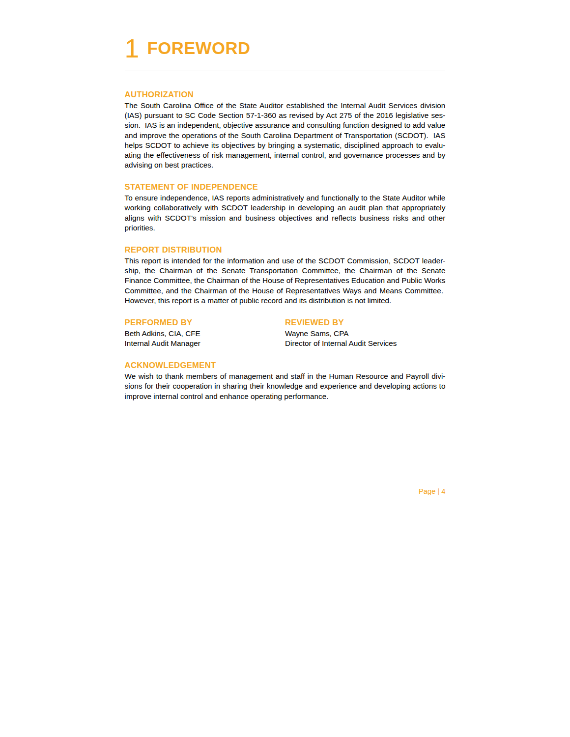1 FOREWORD
AUTHORIZATION
The South Carolina Office of the State Auditor established the Internal Audit Services division (IAS) pursuant to SC Code Section 57-1-360 as revised by Act 275 of the 2016 legislative session. IAS is an independent, objective assurance and consulting function designed to add value and improve the operations of the South Carolina Department of Transportation (SCDOT). IAS helps SCDOT to achieve its objectives by bringing a systematic, disciplined approach to evaluating the effectiveness of risk management, internal control, and governance processes and by advising on best practices.
STATEMENT OF INDEPENDENCE
To ensure independence, IAS reports administratively and functionally to the State Auditor while working collaboratively with SCDOT leadership in developing an audit plan that appropriately aligns with SCDOT's mission and business objectives and reflects business risks and other priorities.
REPORT DISTRIBUTION
This report is intended for the information and use of the SCDOT Commission, SCDOT leadership, the Chairman of the Senate Transportation Committee, the Chairman of the Senate Finance Committee, the Chairman of the House of Representatives Education and Public Works Committee, and the Chairman of the House of Representatives Ways and Means Committee. However, this report is a matter of public record and its distribution is not limited.
PERFORMED BY
Beth Adkins, CIA, CFE
Internal Audit Manager
REVIEWED BY
Wayne Sams, CPA
Director of Internal Audit Services
ACKNOWLEDGEMENT
We wish to thank members of management and staff in the Human Resource and Payroll divisions for their cooperation in sharing their knowledge and experience and developing actions to improve internal control and enhance operating performance.
Page | 4